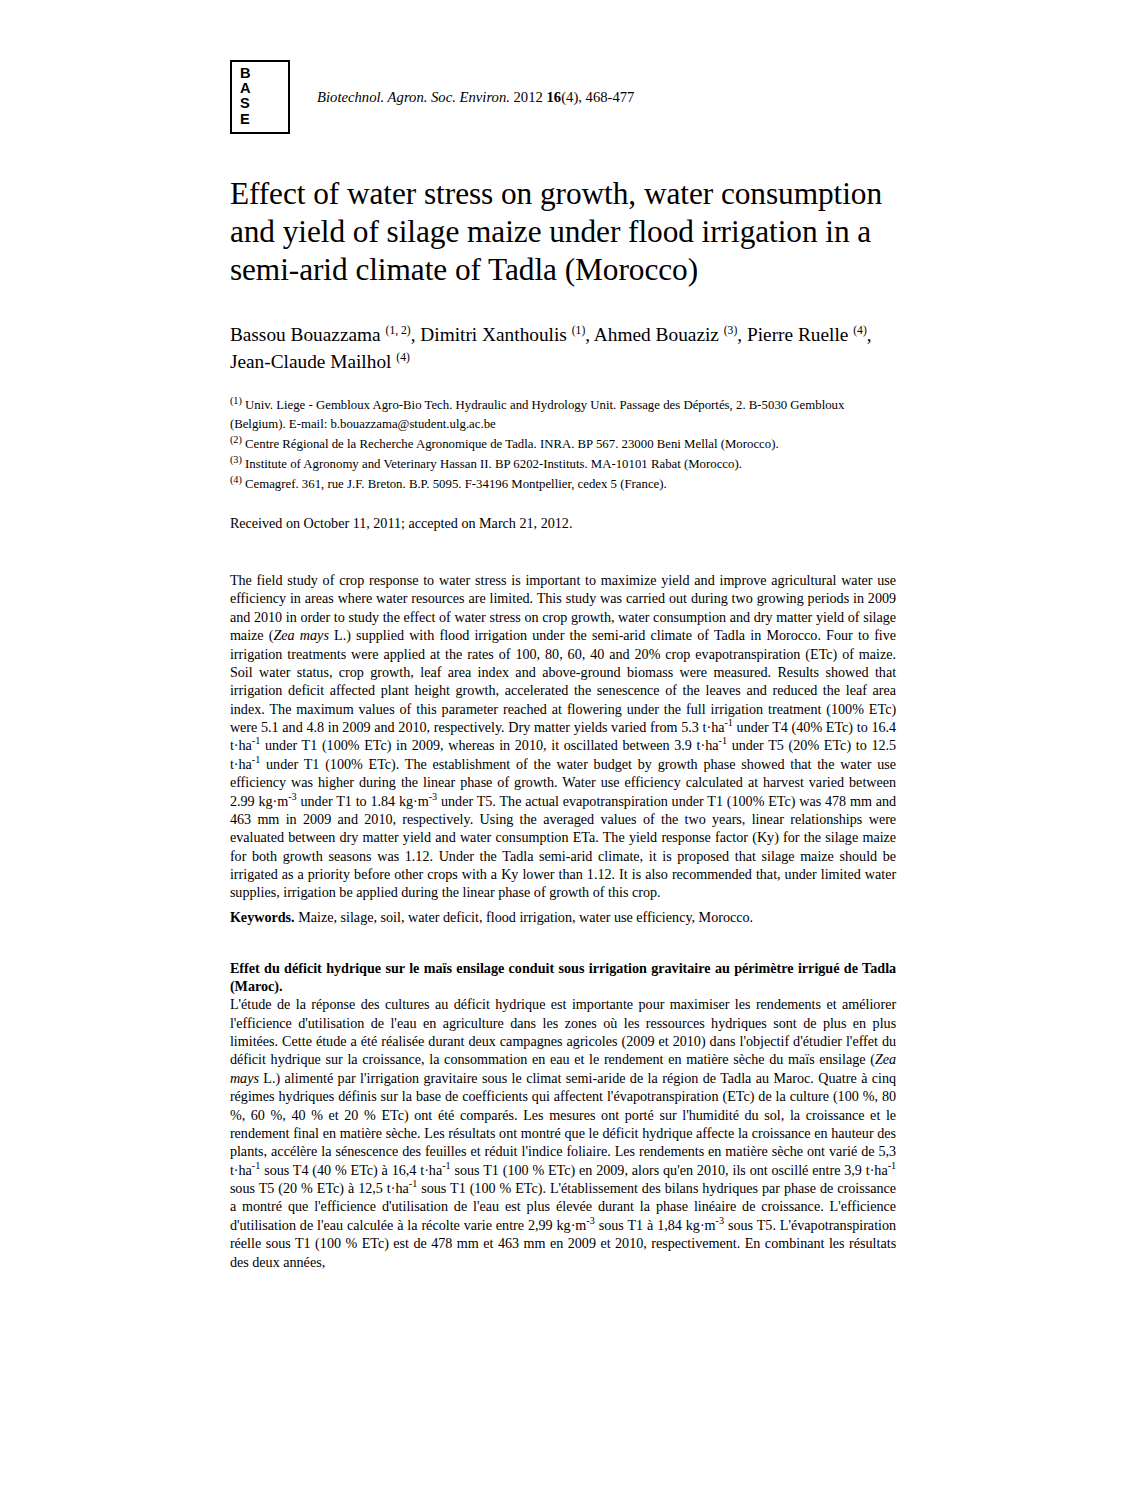B A S E
Biotechnol. Agron. Soc. Environ. 2012 16(4), 468-477
Effect of water stress on growth, water consumption and yield of silage maize under flood irrigation in a semi-arid climate of Tadla (Morocco)
Bassou Bouazzama (1, 2), Dimitri Xanthoulis (1), Ahmed Bouaziz (3), Pierre Ruelle (4), Jean-Claude Mailhol (4)
(1) Univ. Liege - Gembloux Agro-Bio Tech. Hydraulic and Hydrology Unit. Passage des Déportés, 2. B-5030 Gembloux (Belgium). E-mail: b.bouazzama@student.ulg.ac.be
(2) Centre Régional de la Recherche Agronomique de Tadla. INRA. BP 567. 23000 Beni Mellal (Morocco).
(3) Institute of Agronomy and Veterinary Hassan II. BP 6202-Instituts. MA-10101 Rabat (Morocco).
(4) Cemagref. 361, rue J.F. Breton. B.P. 5095. F-34196 Montpellier, cedex 5 (France).
Received on October 11, 2011; accepted on March 21, 2012.
The field study of crop response to water stress is important to maximize yield and improve agricultural water use efficiency in areas where water resources are limited. This study was carried out during two growing periods in 2009 and 2010 in order to study the effect of water stress on crop growth, water consumption and dry matter yield of silage maize (Zea mays L.) supplied with flood irrigation under the semi-arid climate of Tadla in Morocco. Four to five irrigation treatments were applied at the rates of 100, 80, 60, 40 and 20% crop evapotranspiration (ETc) of maize. Soil water status, crop growth, leaf area index and above-ground biomass were measured. Results showed that irrigation deficit affected plant height growth, accelerated the senescence of the leaves and reduced the leaf area index. The maximum values of this parameter reached at flowering under the full irrigation treatment (100% ETc) were 5.1 and 4.8 in 2009 and 2010, respectively. Dry matter yields varied from 5.3 t·ha-1 under T4 (40% ETc) to 16.4 t·ha-1 under T1 (100% ETc) in 2009, whereas in 2010, it oscillated between 3.9 t·ha-1 under T5 (20% ETc) to 12.5 t·ha-1 under T1 (100% ETc). The establishment of the water budget by growth phase showed that the water use efficiency was higher during the linear phase of growth. Water use efficiency calculated at harvest varied between 2.99 kg·m-3 under T1 to 1.84 kg·m-3 under T5. The actual evapotranspiration under T1 (100% ETc) was 478 mm and 463 mm in 2009 and 2010, respectively. Using the averaged values of the two years, linear relationships were evaluated between dry matter yield and water consumption ETa. The yield response factor (Ky) for the silage maize for both growth seasons was 1.12. Under the Tadla semi-arid climate, it is proposed that silage maize should be irrigated as a priority before other crops with a Ky lower than 1.12. It is also recommended that, under limited water supplies, irrigation be applied during the linear phase of growth of this crop.
Keywords. Maize, silage, soil, water deficit, flood irrigation, water use efficiency, Morocco.
Effet du déficit hydrique sur le maïs ensilage conduit sous irrigation gravitaire au périmètre irrigué de Tadla (Maroc).
L'étude de la réponse des cultures au déficit hydrique est importante pour maximiser les rendements et améliorer l'efficience d'utilisation de l'eau en agriculture dans les zones où les ressources hydriques sont de plus en plus limitées. Cette étude a été réalisée durant deux campagnes agricoles (2009 et 2010) dans l'objectif d'étudier l'effet du déficit hydrique sur la croissance, la consommation en eau et le rendement en matière sèche du maïs ensilage (Zea mays L.) alimenté par l'irrigation gravitaire sous le climat semi-aride de la région de Tadla au Maroc. Quatre à cinq régimes hydriques définis sur la base de coefficients qui affectent l'évapotranspiration (ETc) de la culture (100 %, 80 %, 60 %, 40 % et 20 % ETc) ont été comparés. Les mesures ont porté sur l'humidité du sol, la croissance et le rendement final en matière sèche. Les résultats ont montré que le déficit hydrique affecte la croissance en hauteur des plants, accélère la sénescence des feuilles et réduit l'indice foliaire. Les rendements en matière sèche ont varié de 5,3 t·ha-1 sous T4 (40 % ETc) à 16,4 t·ha-1 sous T1 (100 % ETc) en 2009, alors qu'en 2010, ils ont oscillé entre 3,9 t·ha-1 sous T5 (20 % ETc) à 12,5 t·ha-1 sous T1 (100 % ETc). L'établissement des bilans hydriques par phase de croissance a montré que l'efficience d'utilisation de l'eau est plus élevée durant la phase linéaire de croissance. L'efficience d'utilisation de l'eau calculée à la récolte varie entre 2,99 kg·m-3 sous T1 à 1,84 kg·m-3 sous T5. L'évapotranspiration réelle sous T1 (100 % ETc) est de 478 mm et 463 mm en 2009 et 2010, respectivement. En combinant les résultats des deux années,